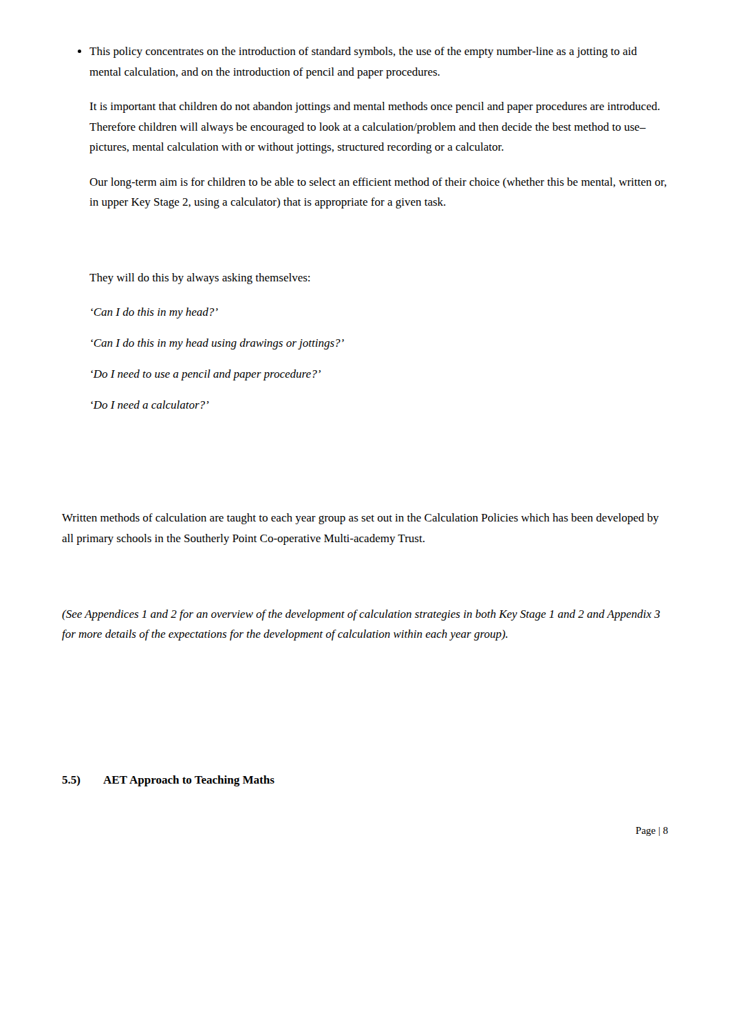This policy concentrates on the introduction of standard symbols, the use of the empty number-line as a jotting to aid mental calculation, and on the introduction of pencil and paper procedures.
It is important that children do not abandon jottings and mental methods once pencil and paper procedures are introduced. Therefore children will always be encouraged to look at a calculation/problem and then decide the best method to use– pictures, mental calculation with or without jottings, structured recording or a calculator.
Our long-term aim is for children to be able to select an efficient method of their choice (whether this be mental, written or, in upper Key Stage 2, using a calculator) that is appropriate for a given task.
They will do this by always asking themselves:
‘Can I do this in my head?’
‘Can I do this in my head using drawings or jottings?’
‘Do I need to use a pencil and paper procedure?’
‘Do I need a calculator?’
Written methods of calculation are taught to each year group as set out in the Calculation Policies which has been developed by all primary schools in the Southerly Point Co-operative Multi-academy Trust.
(See Appendices 1 and 2 for an overview of the development of calculation strategies in both Key Stage 1 and 2 and Appendix 3 for more details of the expectations for the development of calculation within each year group).
5.5) AET Approach to Teaching Maths
Page | 8